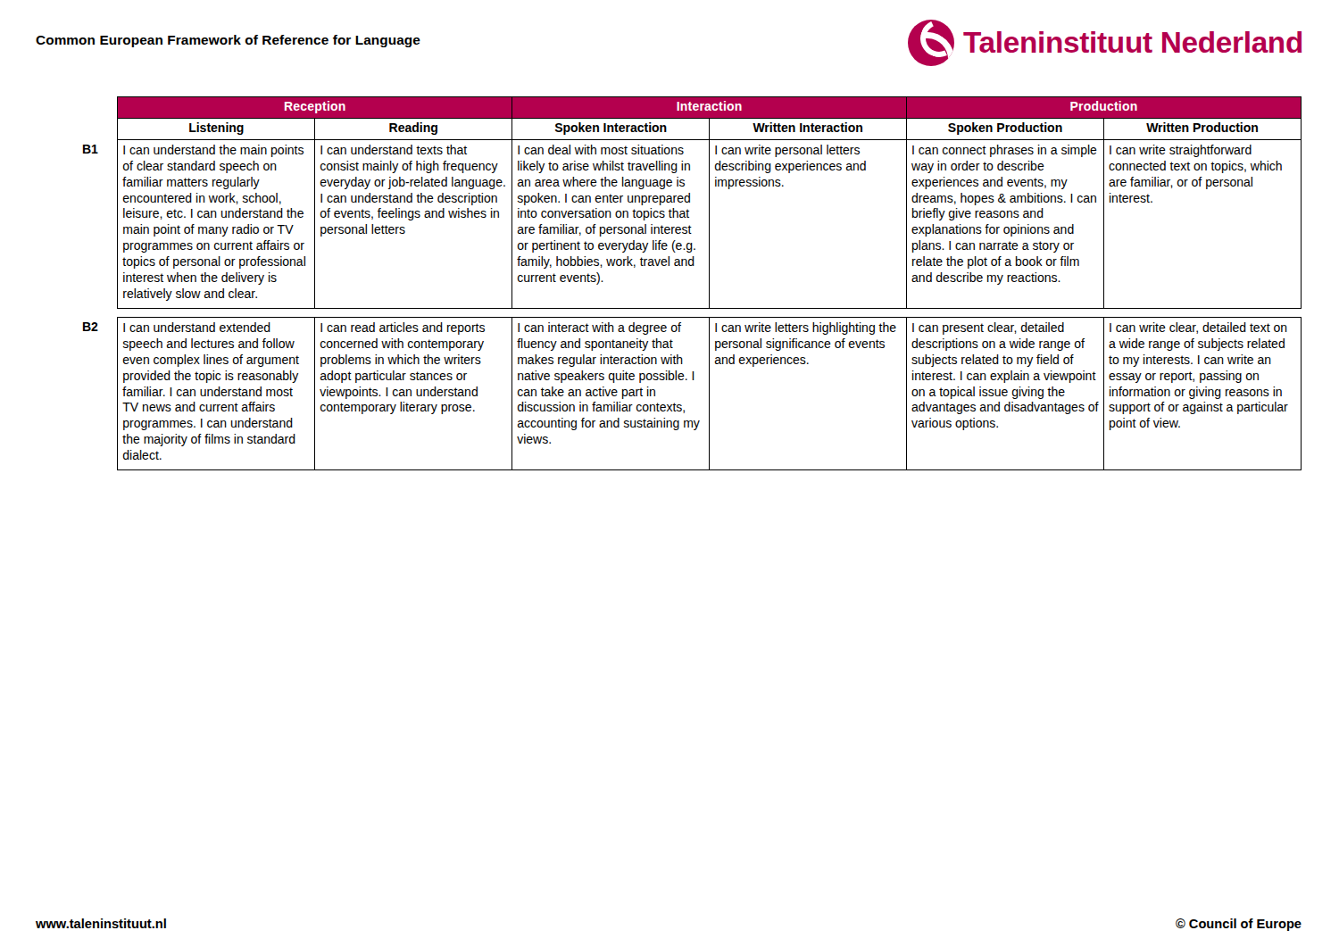Common European Framework of Reference for Language
Taleninstituut Nederland
| | Reception | Interaction | Production |
| --- | --- | --- | --- |
| | Listening | Reading | Spoken Interaction | Written Interaction | Spoken Production | Written Production |
| B1 | I can understand the main points of clear standard speech on familiar matters regularly encountered in work, school, leisure, etc. I can understand the main point of many radio or TV programmes on current affairs or topics of personal or professional interest when the delivery is relatively slow and clear. | I can understand texts that consist mainly of high frequency everyday or job-related language. I can understand the description of events, feelings and wishes in personal letters | I can deal with most situations likely to arise whilst travelling in an area where the language is spoken. I can enter unprepared into conversation on topics that are familiar, of personal interest or pertinent to everyday life (e.g. family, hobbies, work, travel and current events). | I can write personal letters describing experiences and impressions. | I can connect phrases in a simple way in order to describe experiences and events, my dreams, hopes & ambitions. I can briefly give reasons and explanations for opinions and plans. I can narrate a story or relate the plot of a book or film and describe my reactions. | I can write straightforward connected text on topics, which are familiar, or of personal interest. |
| B2 | I can understand extended speech and lectures and follow even complex lines of argument provided the topic is reasonably familiar. I can understand most TV news and current affairs programmes. I can understand the majority of films in standard dialect. | I can read articles and reports concerned with contemporary problems in which the writers adopt particular stances or viewpoints. I can understand contemporary literary prose. | I can interact with a degree of fluency and spontaneity that makes regular interaction with native speakers quite possible. I can take an active part in discussion in familiar contexts, accounting for and sustaining my views. | I can write letters highlighting the personal significance of events and experiences. | I can present clear, detailed descriptions on a wide range of subjects related to my field of interest. I can explain a viewpoint on a topical issue giving the advantages and disadvantages of various options. | I can write clear, detailed text on a wide range of subjects related to my interests. I can write an essay or report, passing on information or giving reasons in support of or against a particular point of view. |
www.taleninstituut.nl
© Council of Europe